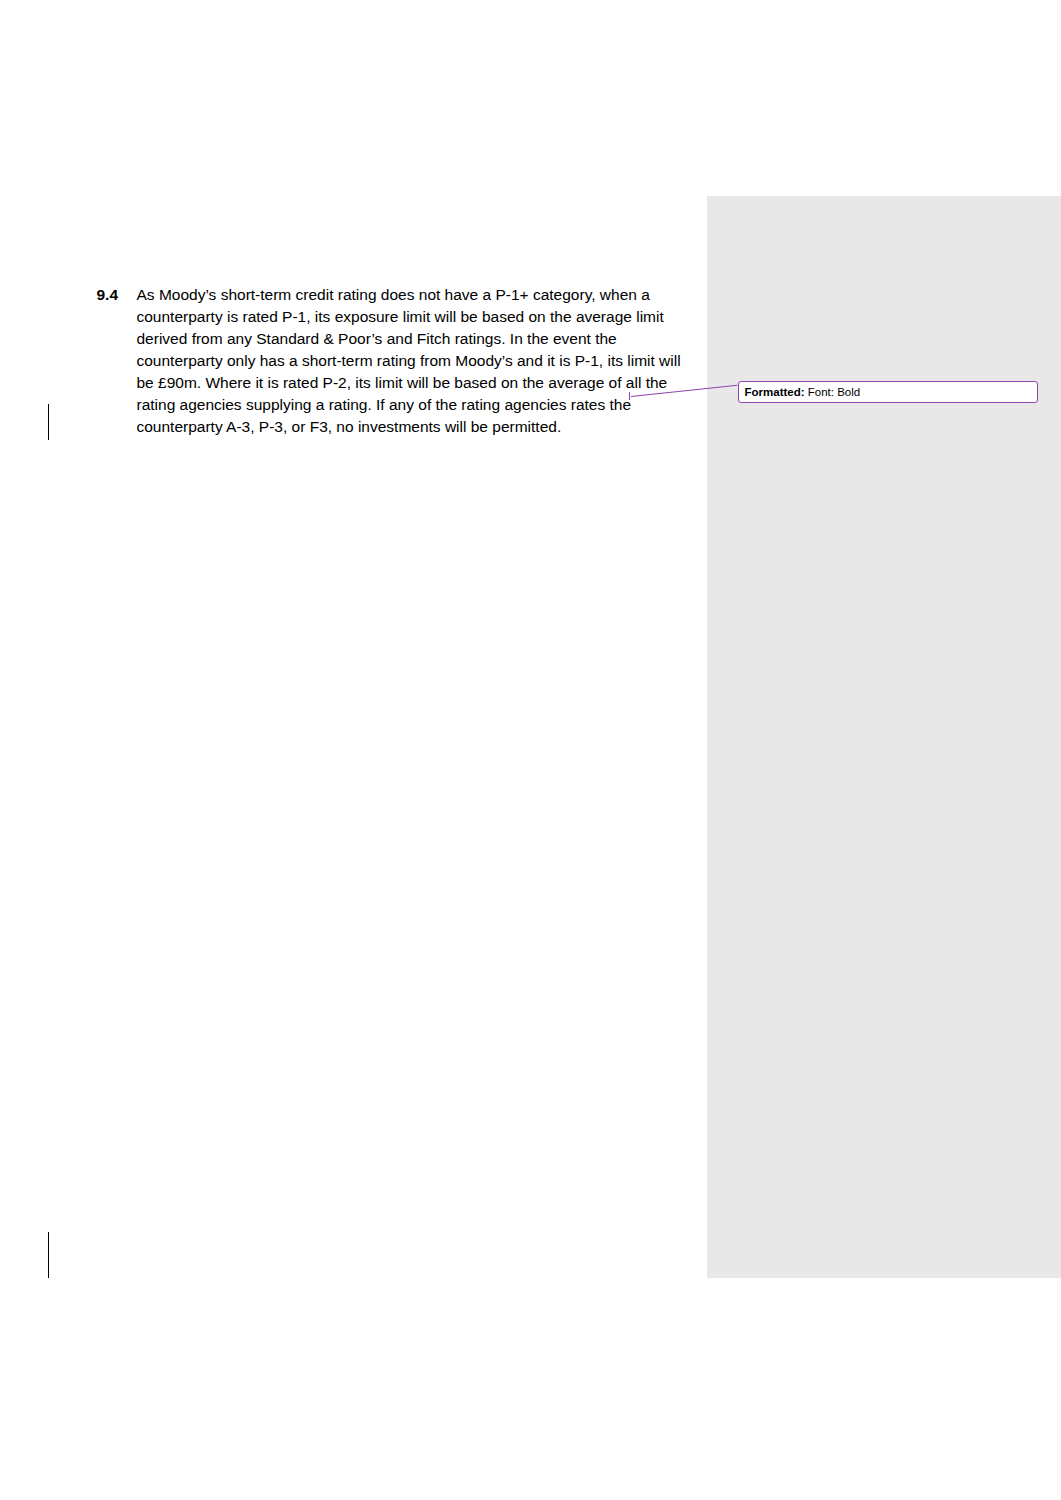9.4 As Moody’s short-term credit rating does not have a P-1+ category, when a counterparty is rated P-1, its exposure limit will be based on the average limit derived from any Standard & Poor’s and Fitch ratings. In the event the counterparty only has a short-term rating from Moody’s and it is P-1, its limit will be £90m. Where it is rated P-2, its limit will be based on the average of all the rating agencies supplying a rating. If any of the rating agencies rates the counterparty A-3, P-3, or F3, no investments will be permitted.
Formatted: Font: Bold